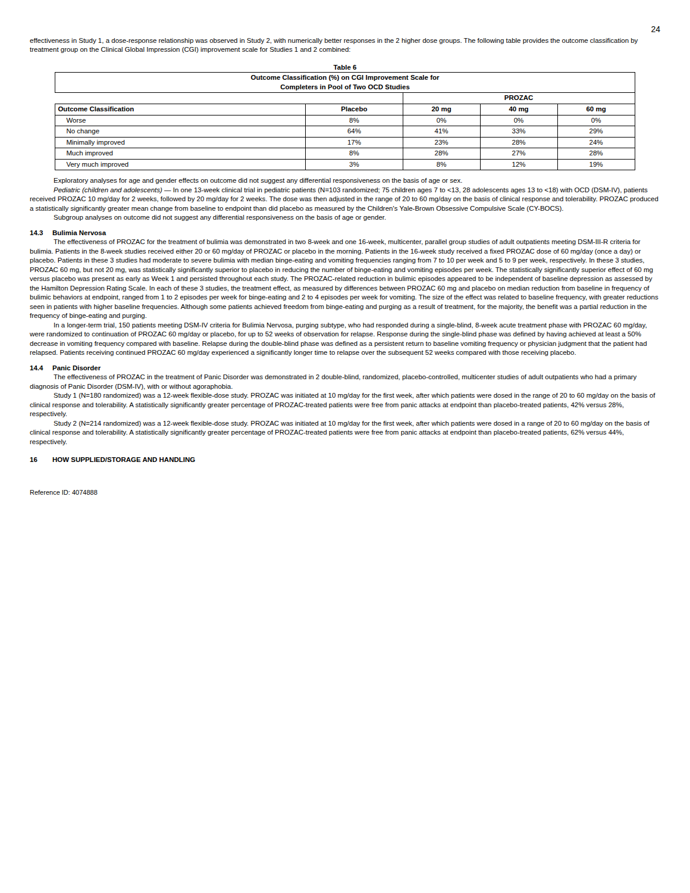24
effectiveness in Study 1, a dose-response relationship was observed in Study 2, with numerically better responses in the 2 higher dose groups. The following table provides the outcome classification by treatment group on the Clinical Global Impression (CGI) improvement scale for Studies 1 and 2 combined:
Table 6
| Outcome Classification (%) on CGI Improvement Scale for Completers in Pool of Two OCD Studies |
| --- |
| | | PROZAC |
| Outcome Classification | Placebo | 20 mg | 40 mg | 60 mg |
| Worse | 8% | 0% | 0% | 0% |
| No change | 64% | 41% | 33% | 29% |
| Minimally improved | 17% | 23% | 28% | 24% |
| Much improved | 8% | 28% | 27% | 28% |
| Very much improved | 3% | 8% | 12% | 19% |
Exploratory analyses for age and gender effects on outcome did not suggest any differential responsiveness on the basis of age or sex.
Pediatric (children and adolescents) — In one 13-week clinical trial in pediatric patients (N=103 randomized; 75 children ages 7 to <13, 28 adolescents ages 13 to <18) with OCD (DSM-IV), patients received PROZAC 10 mg/day for 2 weeks, followed by 20 mg/day for 2 weeks. The dose was then adjusted in the range of 20 to 60 mg/day on the basis of clinical response and tolerability. PROZAC produced a statistically significantly greater mean change from baseline to endpoint than did placebo as measured by the Children's Yale-Brown Obsessive Compulsive Scale (CY-BOCS).
Subgroup analyses on outcome did not suggest any differential responsiveness on the basis of age or gender.
14.3 Bulimia Nervosa
The effectiveness of PROZAC for the treatment of bulimia was demonstrated in two 8-week and one 16-week, multicenter, parallel group studies of adult outpatients meeting DSM-III-R criteria for bulimia. Patients in the 8-week studies received either 20 or 60 mg/day of PROZAC or placebo in the morning. Patients in the 16-week study received a fixed PROZAC dose of 60 mg/day (once a day) or placebo. Patients in these 3 studies had moderate to severe bulimia with median binge-eating and vomiting frequencies ranging from 7 to 10 per week and 5 to 9 per week, respectively. In these 3 studies, PROZAC 60 mg, but not 20 mg, was statistically significantly superior to placebo in reducing the number of binge-eating and vomiting episodes per week. The statistically significantly superior effect of 60 mg versus placebo was present as early as Week 1 and persisted throughout each study. The PROZAC-related reduction in bulimic episodes appeared to be independent of baseline depression as assessed by the Hamilton Depression Rating Scale. In each of these 3 studies, the treatment effect, as measured by differences between PROZAC 60 mg and placebo on median reduction from baseline in frequency of bulimic behaviors at endpoint, ranged from 1 to 2 episodes per week for binge-eating and 2 to 4 episodes per week for vomiting. The size of the effect was related to baseline frequency, with greater reductions seen in patients with higher baseline frequencies. Although some patients achieved freedom from binge-eating and purging as a result of treatment, for the majority, the benefit was a partial reduction in the frequency of binge-eating and purging.
In a longer-term trial, 150 patients meeting DSM-IV criteria for Bulimia Nervosa, purging subtype, who had responded during a single-blind, 8-week acute treatment phase with PROZAC 60 mg/day, were randomized to continuation of PROZAC 60 mg/day or placebo, for up to 52 weeks of observation for relapse. Response during the single-blind phase was defined by having achieved at least a 50% decrease in vomiting frequency compared with baseline. Relapse during the double-blind phase was defined as a persistent return to baseline vomiting frequency or physician judgment that the patient had relapsed. Patients receiving continued PROZAC 60 mg/day experienced a significantly longer time to relapse over the subsequent 52 weeks compared with those receiving placebo.
14.4 Panic Disorder
The effectiveness of PROZAC in the treatment of Panic Disorder was demonstrated in 2 double-blind, randomized, placebo-controlled, multicenter studies of adult outpatients who had a primary diagnosis of Panic Disorder (DSM-IV), with or without agoraphobia.
Study 1 (N=180 randomized) was a 12-week flexible-dose study. PROZAC was initiated at 10 mg/day for the first week, after which patients were dosed in the range of 20 to 60 mg/day on the basis of clinical response and tolerability. A statistically significantly greater percentage of PROZAC-treated patients were free from panic attacks at endpoint than placebo-treated patients, 42% versus 28%, respectively.
Study 2 (N=214 randomized) was a 12-week flexible-dose study. PROZAC was initiated at 10 mg/day for the first week, after which patients were dosed in a range of 20 to 60 mg/day on the basis of clinical response and tolerability. A statistically significantly greater percentage of PROZAC-treated patients were free from panic attacks at endpoint than placebo-treated patients, 62% versus 44%, respectively.
16 HOW SUPPLIED/STORAGE AND HANDLING
Reference ID: 4074888